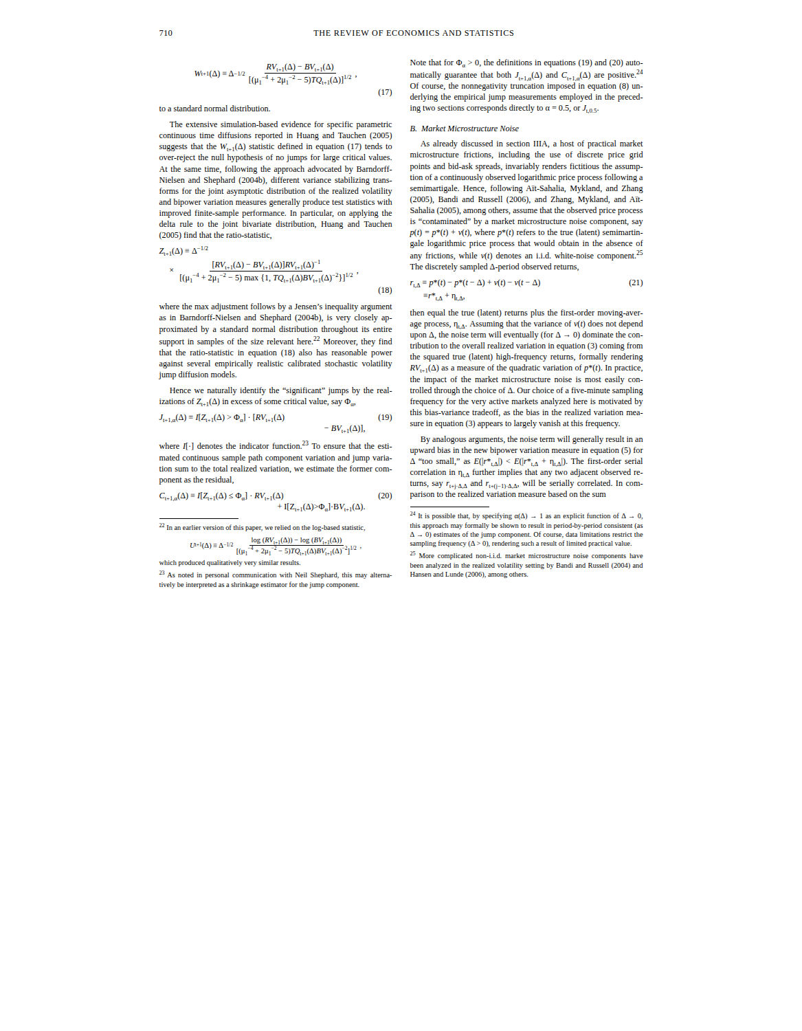710
The Review of Economics and Statistics
Wt+1(Δ) ≡ Δ−1/2 RVt+1(Δ) − BVt+1(Δ) [(μ1−4 + 2μ1−2 − 5)TQt+1(Δ)]1/2 ,
(17)
to a standard normal distribution.
The extensive simulation-based evidence for specific parametric continuous time diffusions reported in Huang and Tauchen (2005) suggests that the Wt+1(Δ) statistic defined in equation (17) tends to over-reject the null hypothesis of no jumps for large critical values. At the same time, following the approach advocated by Barndorff-Nielsen and Shephard (2004b), different variance stabilizing transforms for the joint asymptotic distribution of the realized volatility and bipower variation measures generally produce test statistics with improved finite-sample performance. In particular, on applying the delta rule to the joint bivariate distribution, Huang and Tauchen (2005) find that the ratio-statistic,
Zt+1(Δ) ≡ Δ−1/2
× [RVt+1(Δ) − BVt+1(Δ)]RVt+1(Δ)−1 [(μ1−4 + 2μ1−2 − 5) max {1, TQt+1(Δ)BVt+1(Δ)−2}]1/2 ,
(18)
where the max adjustment follows by a Jensen’s inequality argument as in Barndorff-Nielsen and Shephard (2004b), is very closely approximated by a standard normal distribution throughout its entire support in samples of the size relevant here.22 Moreover, they find that the ratio-statistic in equation (18) also has reasonable power against several empirically realistic calibrated stochastic volatility jump diffusion models.
Hence we naturally identify the “significant” jumps by the realizations of Zt+1(Δ) in excess of some critical value, say Φα,
Jt+1,α(Δ) ≡ I[Zt+1(Δ) > Φα] · [RVt+1(Δ)
(19)
− BVt+1(Δ)],
where I[·] denotes the indicator function.23 To ensure that the estimated continuous sample path component variation and jump variation sum to the total realized variation, we estimate the former component as the residual,
Ct+1,α(Δ) ≡ I[Zt+1(Δ) ≤ Φα] · RVt+1(Δ)
(20)
+ I[Zt+1(Δ)>Φα]·BVt+1(Δ).
22 In an earlier version of this paper, we relied on the log-based statistic,
Ut+1(Δ) ≡ Δ−1/2 log (RVt+1(Δ)) − log (BVt+1(Δ)) [(μ1−4 + 2μ1−2 − 5)TQt+1(Δ)BVt+1(Δ)−2]1/2 ,
which produced qualitatively very similar results.
23 As noted in personal communication with Neil Shephard, this may alternatively be interpreted as a shrinkage estimator for the jump component.
Note that for Φα > 0, the definitions in equations (19) and (20) automatically guarantee that both Jt+1,α(Δ) and Ct+1,α(Δ) are positive.24 Of course, the nonnegativity truncation imposed in equation (8) underlying the empirical jump measurements employed in the preceding two sections corresponds directly to α = 0.5, or Jt,0.5.
B. Market Microstructure Noise
As already discussed in section IIIA, a host of practical market microstructure frictions, including the use of discrete price grid points and bid-ask spreads, invariably renders fictitious the assumption of a continuously observed logarithmic price process following a semimartigale. Hence, following Aït-Sahalia, Mykland, and Zhang (2005), Bandi and Russell (2006), and Zhang, Mykland, and Aït-Sahalia (2005), among others, assume that the observed price process is “contaminated” by a market microstructure noise component, say p(t) = p*(t) + v(t), where p*(t) refers to the true (latent) semimartingale logarithmic price process that would obtain in the absence of any frictions, while v(t) denotes an i.i.d. white-noise component.25 The discretely sampled Δ-period observed returns,
rt,Δ ≡ p*(t) − p*(t − Δ) + v(t) − v(t − Δ)
(21)
≡r*t,Δ + ηt,Δ,
then equal the true (latent) returns plus the first-order moving-average process, ηt,Δ. Assuming that the variance of v(t) does not depend upon Δ, the noise term will eventually (for Δ → 0) dominate the contribution to the overall realized variation in equation (3) coming from the squared true (latent) high-frequency returns, formally rendering RVt+1(Δ) as a measure of the quadratic variation of p*(t). In practice, the impact of the market microstructure noise is most easily controlled through the choice of Δ. Our choice of a five-minute sampling frequency for the very active markets analyzed here is motivated by this bias-variance tradeoff, as the bias in the realized variation measure in equation (3) appears to largely vanish at this frequency.
By analogous arguments, the noise term will generally result in an upward bias in the new bipower variation measure in equation (5) for Δ “too small,” as E(|r*t,Δ|) < E(|r*t,Δ + ηt,Δ|). The first-order serial correlation in ηt,Δ further implies that any two adjacent observed returns, say rt+j·Δ,Δ and rt+(j−1)·Δ,Δ, will be serially correlated. In comparison to the realized variation measure based on the sum
24 It is possible that, by specifying α(Δ) → 1 as an explicit function of Δ → 0, this approach may formally be shown to result in period-by-period consistent (as Δ → 0) estimates of the jump component. Of course, data limitations restrict the sampling frequency (Δ > 0), rendering such a result of limited practical value.
25 More complicated non-i.i.d. market microstructure noise components have been analyzed in the realized volatility setting by Bandi and Russell (2004) and Hansen and Lunde (2006), among others.